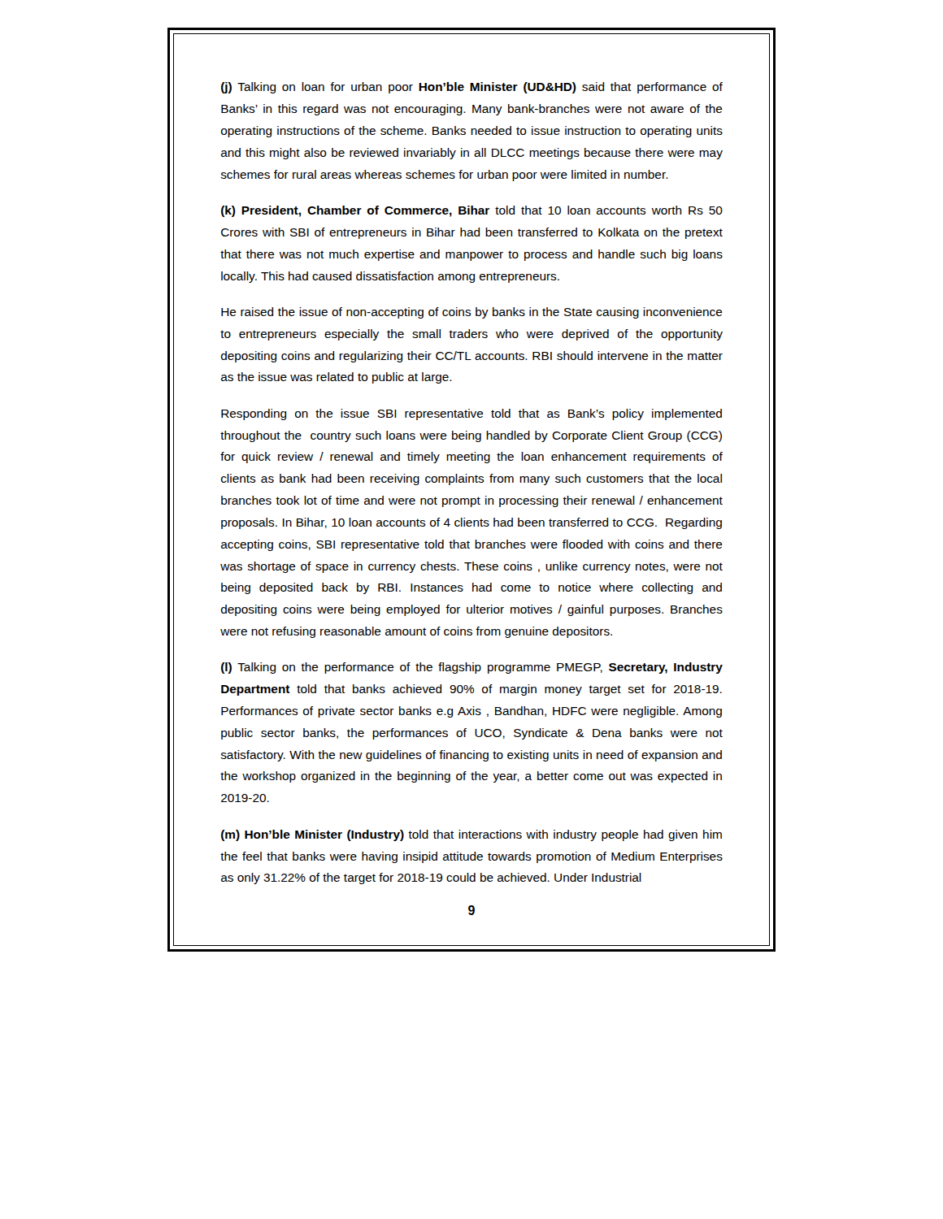(j) Talking on loan for urban poor Hon’ble Minister (UD&HD) said that performance of Banks’ in this regard was not encouraging. Many bank-branches were not aware of the operating instructions of the scheme. Banks needed to issue instruction to operating units and this might also be reviewed invariably in all DLCC meetings because there were may schemes for rural areas whereas schemes for urban poor were limited in number.
(k) President, Chamber of Commerce, Bihar told that 10 loan accounts worth Rs 50 Crores with SBI of entrepreneurs in Bihar had been transferred to Kolkata on the pretext that there was not much expertise and manpower to process and handle such big loans locally. This had caused dissatisfaction among entrepreneurs.
He raised the issue of non-accepting of coins by banks in the State causing inconvenience to entrepreneurs especially the small traders who were deprived of the opportunity depositing coins and regularizing their CC/TL accounts. RBI should intervene in the matter as the issue was related to public at large.
Responding on the issue SBI representative told that as Bank’s policy implemented throughout the country such loans were being handled by Corporate Client Group (CCG) for quick review / renewal and timely meeting the loan enhancement requirements of clients as bank had been receiving complaints from many such customers that the local branches took lot of time and were not prompt in processing their renewal / enhancement proposals. In Bihar, 10 loan accounts of 4 clients had been transferred to CCG. Regarding accepting coins, SBI representative told that branches were flooded with coins and there was shortage of space in currency chests. These coins , unlike currency notes, were not being deposited back by RBI. Instances had come to notice where collecting and depositing coins were being employed for ulterior motives / gainful purposes. Branches were not refusing reasonable amount of coins from genuine depositors.
(l) Talking on the performance of the flagship programme PMEGP, Secretary, Industry Department told that banks achieved 90% of margin money target set for 2018-19. Performances of private sector banks e.g Axis , Bandhan, HDFC were negligible. Among public sector banks, the performances of UCO, Syndicate & Dena banks were not satisfactory. With the new guidelines of financing to existing units in need of expansion and the workshop organized in the beginning of the year, a better come out was expected in 2019-20.
(m) Hon’ble Minister (Industry) told that interactions with industry people had given him the feel that banks were having insipid attitude towards promotion of Medium Enterprises as only 31.22% of the target for 2018-19 could be achieved. Under Industrial
9